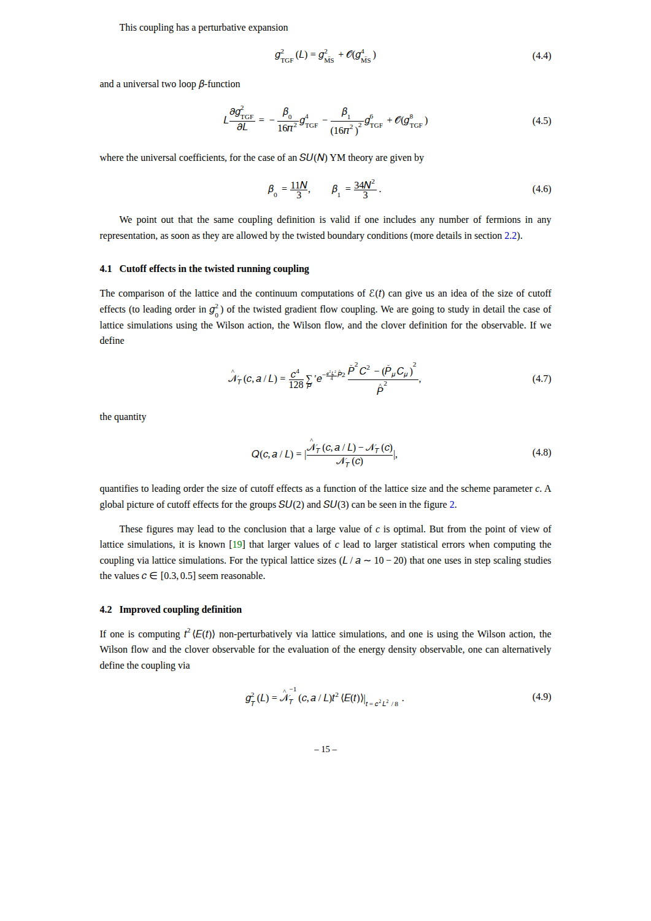This coupling has a perturbative expansion
gTGF2 (L) = gMS̅2 + 𝒪( gMS̅4 ) (4.4)
and a universal two loop β-function
L ∂gTGF2 ∂L = − β0 16π2 gTGF4 − β1 (16π2)2 gTGF6 + 𝒪( gTGF8 ) (4.5)
where the universal coefficients, for the case of an SU(N) YM theory are given by
β0 = 11N3 , β1 = 34N23 . (4.6)
We point out that the same coupling definition is valid if one includes any number of fermions in any representation, as soon as they are allowed by the twisted boundary conditions (more details in section 2.2).
4.1 Cutoff effects in the twisted running coupling
The comparison of the lattice and the continuum computations of ℰ(t) can give us an idea of the size of cutoff effects (to leading order in g02) of the twisted gradient flow coupling. We are going to study in detail the case of lattice simulations using the Wilson action, the Wilson flow, and the clover definition for the observable. If we define
𝒩^T (c,a/L) = c4128 ∑P ′ e−c2L24P^2 P˘2 C2 − (P˘μCμ)2 P^2 , (4.7)
the quantity
Q(c,a/L) = | 𝒩^T (c,a/L) − 𝒩T (c) 𝒩T (c) | , (4.8)
quantifies to leading order the size of cutoff effects as a function of the lattice size and the scheme parameter c. A global picture of cutoff effects for the groups SU(2) and SU(3) can be seen in the figure 2.
These figures may lead to the conclusion that a large value of c is optimal. But from the point of view of lattice simulations, it is known [19] that larger values of c lead to larger statistical errors when computing the coupling via lattice simulations. For the typical lattice sizes (L/a∼10−20) that one uses in step scaling studies the values c∈[0.3,0.5] seem reasonable.
4.2 Improved coupling definition
If one is computing t2⟨E(t)⟩ non-perturbatively via lattice simulations, and one is using the Wilson action, the Wilson flow and the clover observable for the evaluation of the energy density observable, one can alternatively define the coupling via
gT2 (L) = 𝒩^T−1 (c,a/L) t2 ⟨E(t)⟩| t=c2L2/8 . (4.9)
– 15 –